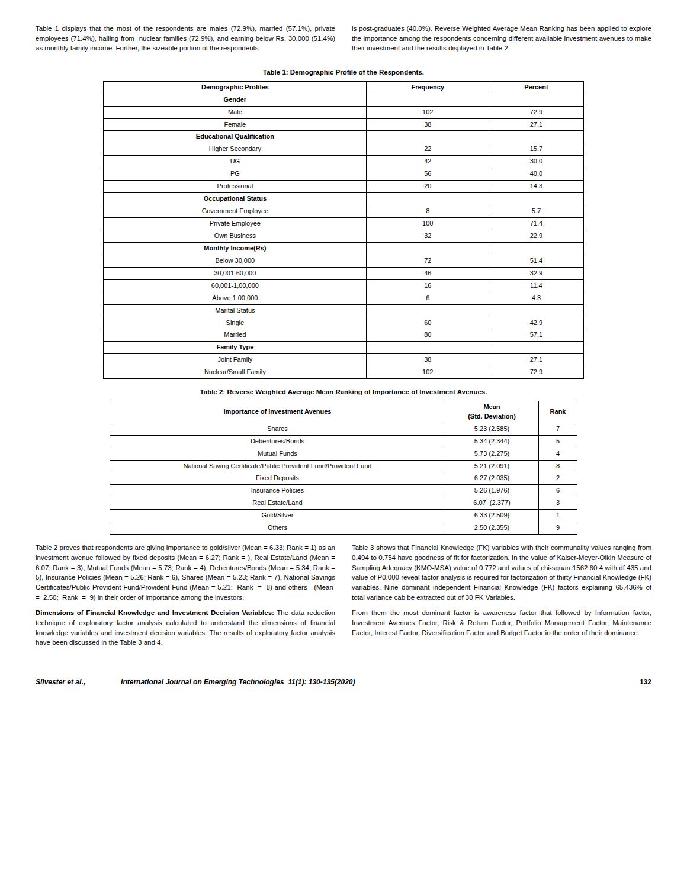Table 1 displays that the most of the respondents are males (72.9%), married (57.1%), private employees (71.4%), hailing from nuclear families (72.9%), and earning below Rs. 30,000 (51.4%) as monthly family income. Further, the sizeable portion of the respondents
is post-graduates (40.0%). Reverse Weighted Average Mean Ranking has been applied to explore the importance among the respondents concerning different available investment avenues to make their investment and the results displayed in Table 2.
Table 1: Demographic Profile of the Respondents.
| Demographic Profiles | Frequency | Percent |
| --- | --- | --- |
| Gender | | |
| Male | 102 | 72.9 |
| Female | 38 | 27.1 |
| Educational Qualification | | |
| Higher Secondary | 22 | 15.7 |
| UG | 42 | 30.0 |
| PG | 56 | 40.0 |
| Professional | 20 | 14.3 |
| Occupational Status | | |
| Government Employee | 8 | 5.7 |
| Private Employee | 100 | 71.4 |
| Own Business | 32 | 22.9 |
| Monthly Income(Rs) | | |
| Below 30,000 | 72 | 51.4 |
| 30,001-60,000 | 46 | 32.9 |
| 60,001-1,00,000 | 16 | 11.4 |
| Above 1,00,000 | 6 | 4.3 |
| Marital Status | | |
| Single | 60 | 42.9 |
| Married | 80 | 57.1 |
| Family Type | | |
| Joint Family | 38 | 27.1 |
| Nuclear/Small Family | 102 | 72.9 |
Table 2: Reverse Weighted Average Mean Ranking of Importance of Investment Avenues.
| Importance of Investment Avenues | Mean (Std. Deviation) | Rank |
| --- | --- | --- |
| Shares | 5.23 (2.585) | 7 |
| Debentures/Bonds | 5.34 (2.344) | 5 |
| Mutual Funds | 5.73 (2.275) | 4 |
| National Saving Certificate/Public Provident Fund/Provident Fund | 5.21 (2.091) | 8 |
| Fixed Deposits | 6.27 (2.035) | 2 |
| Insurance Policies | 5.26 (1.976) | 6 |
| Real Estate/Land | 6.07 (2.377) | 3 |
| Gold/Silver | 6.33 (2.509) | 1 |
| Others | 2.50 (2.355) | 9 |
Table 2 proves that respondents are giving importance to gold/silver (Mean = 6.33; Rank = 1) as an investment avenue followed by fixed deposits (Mean = 6.27; Rank = ), Real Estate/Land (Mean = 6.07; Rank = 3), Mutual Funds (Mean = 5.73; Rank = 4), Debentures/Bonds (Mean = 5.34; Rank = 5), Insurance Policies (Mean = 5.26; Rank = 6), Shares (Mean = 5.23; Rank = 7), National Savings Certificates/Public Provident Fund/Provident Fund (Mean = 5.21; Rank = 8) and others (Mean = 2.50; Rank = 9) in their order of importance among the investors.
Dimensions of Financial Knowledge and Investment Decision Variables: The data reduction technique of exploratory factor analysis calculated to understand the dimensions of financial knowledge variables and investment decision variables. The results of exploratory factor analysis have been discussed in the Table 3 and 4.
Table 3 shows that Financial Knowledge (FK) variables with their communality values ranging from 0.494 to 0.754 have goodness of fit for factorization. In the value of Kaiser-Meyer-Olkin Measure of Sampling Adequacy (KMO-MSA) value of 0.772 and values of chi-square1562.60 4 with df 435 and value of P0.000 reveal factor analysis is required for factorization of thirty Financial Knowledge (FK) variables. Nine dominant independent Financial Knowledge (FK) factors explaining 65.436% of total variance cab be extracted out of 30 FK Variables.
From them the most dominant factor is awareness factor that followed by Information factor, Investment Avenues Factor, Risk & Return Factor, Portfolio Management Factor, Maintenance Factor, Interest Factor, Diversification Factor and Budget Factor in the order of their dominance.
Silvester et al., International Journal on Emerging Technologies 11(1): 130-135(2020) 132